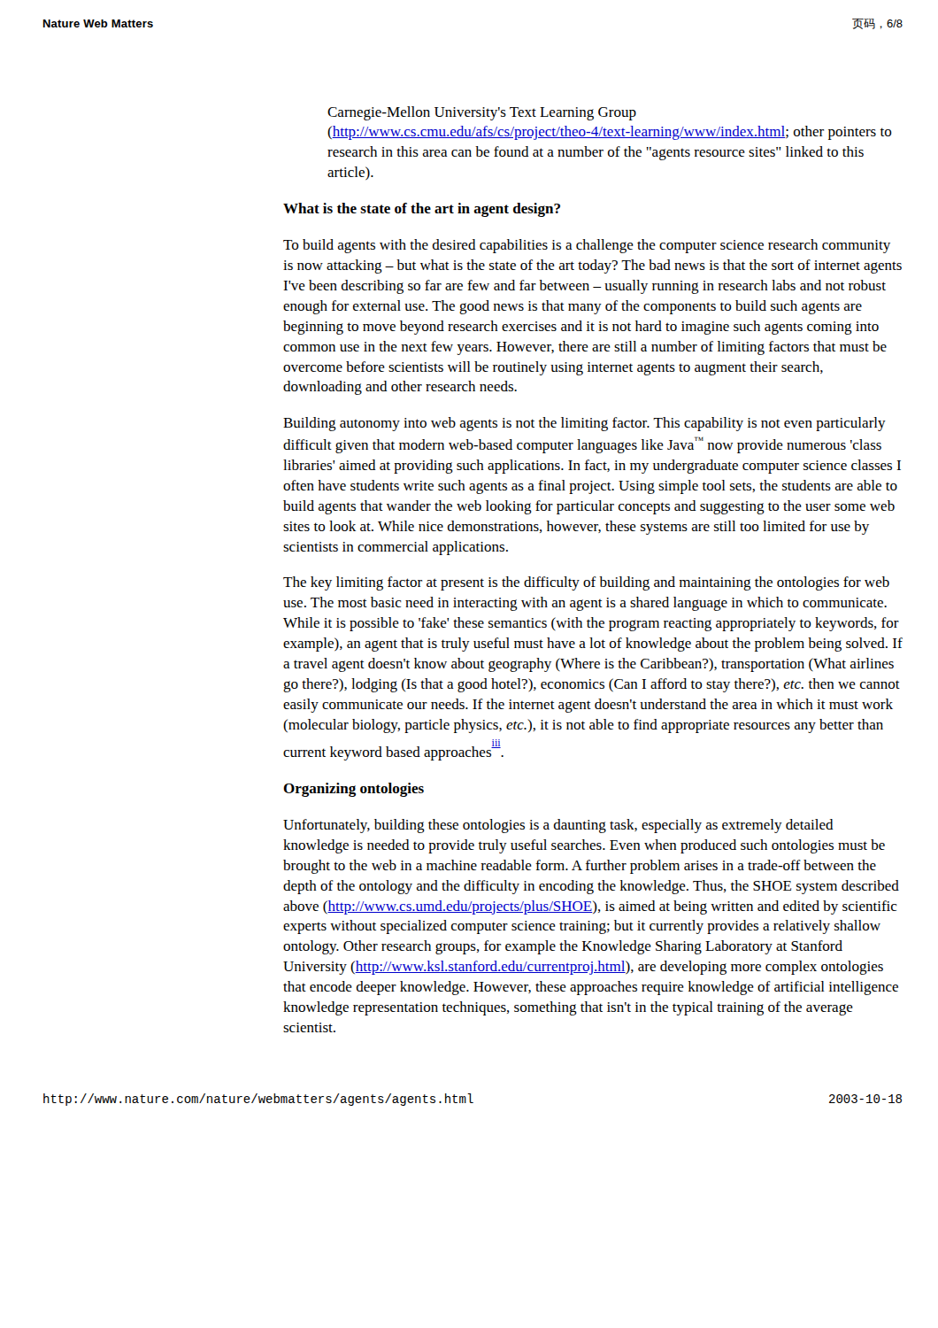Nature Web Matters 页码，6/8
Carnegie-Mellon University's Text Learning Group
(http://www.cs.cmu.edu/afs/cs/project/theo-4/text-learning/www/index.html; other pointers to research in this area can be found at a number of the "agents resource sites" linked to this article).
What is the state of the art in agent design?
To build agents with the desired capabilities is a challenge the computer science research community is now attacking – but what is the state of the art today? The bad news is that the sort of internet agents I've been describing so far are few and far between – usually running in research labs and not robust enough for external use. The good news is that many of the components to build such agents are beginning to move beyond research exercises and it is not hard to imagine such agents coming into common use in the next few years. However, there are still a number of limiting factors that must be overcome before scientists will be routinely using internet agents to augment their search, downloading and other research needs.
Building autonomy into web agents is not the limiting factor. This capability is not even particularly difficult given that modern web-based computer languages like Java™ now provide numerous 'class libraries' aimed at providing such applications. In fact, in my undergraduate computer science classes I often have students write such agents as a final project. Using simple tool sets, the students are able to build agents that wander the web looking for particular concepts and suggesting to the user some web sites to look at. While nice demonstrations, however, these systems are still too limited for use by scientists in commercial applications.
The key limiting factor at present is the difficulty of building and maintaining the ontologies for web use. The most basic need in interacting with an agent is a shared language in which to communicate. While it is possible to 'fake' these semantics (with the program reacting appropriately to keywords, for example), an agent that is truly useful must have a lot of knowledge about the problem being solved. If a travel agent doesn't know about geography (Where is the Caribbean?), transportation (What airlines go there?), lodging (Is that a good hotel?), economics (Can I afford to stay there?), etc. then we cannot easily communicate our needs. If the internet agent doesn't understand the area in which it must work (molecular biology, particle physics, etc.), it is not able to find appropriate resources any better than current keyword based approachesiii.
Organizing ontologies
Unfortunately, building these ontologies is a daunting task, especially as extremely detailed knowledge is needed to provide truly useful searches. Even when produced such ontologies must be brought to the web in a machine readable form. A further problem arises in a trade-off between the depth of the ontology and the difficulty in encoding the knowledge. Thus, the SHOE system described above (http://www.cs.umd.edu/projects/plus/SHOE), is aimed at being written and edited by scientific experts without specialized computer science training; but it currently provides a relatively shallow ontology. Other research groups, for example the Knowledge Sharing Laboratory at Stanford University (http://www.ksl.stanford.edu/currentproj.html), are developing more complex ontologies that encode deeper knowledge. However, these approaches require knowledge of artificial intelligence knowledge representation techniques, something that isn't in the typical training of the average scientist.
http://www.nature.com/nature/webmatters/agents/agents.html 2003-10-18